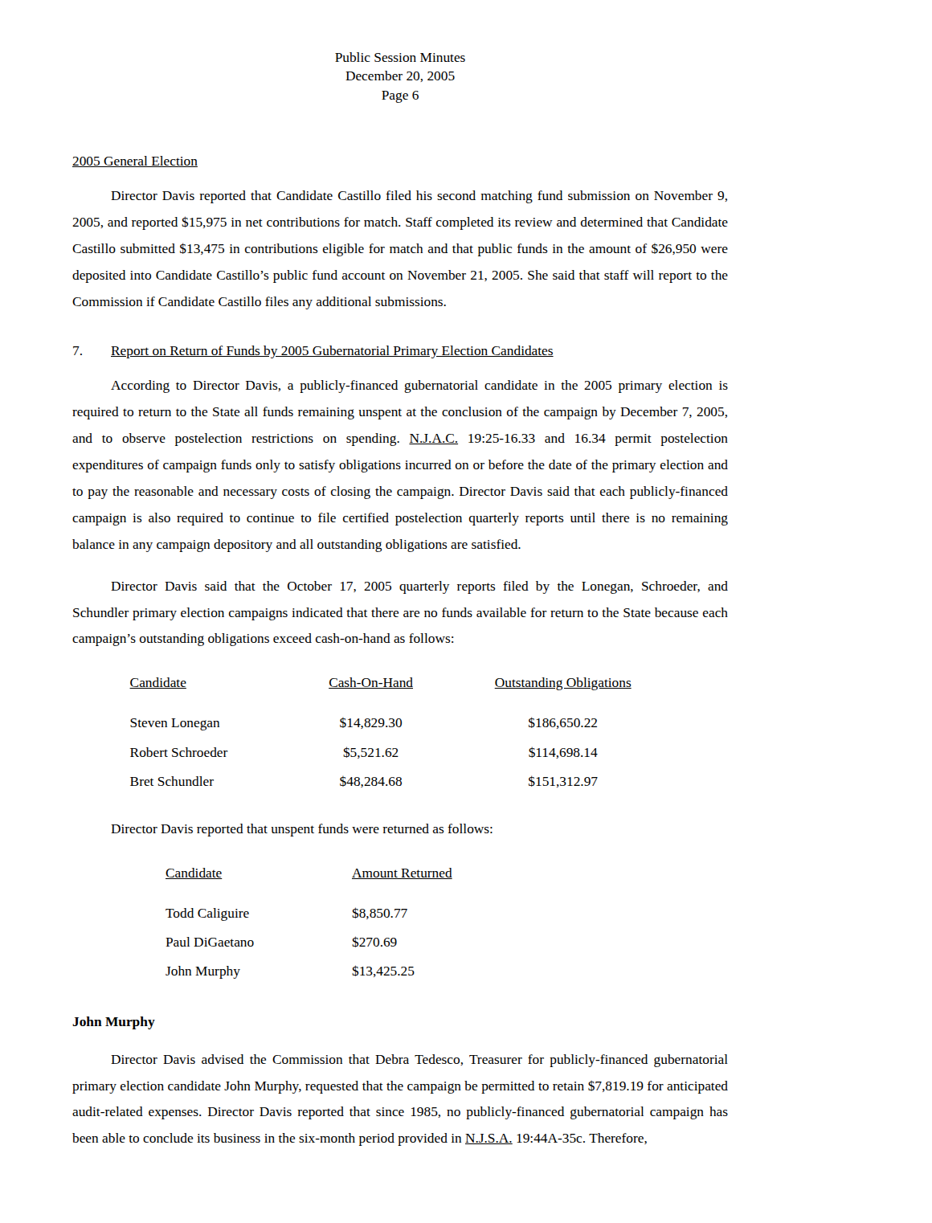Public Session Minutes
December 20, 2005
Page 6
2005 General Election
Director Davis reported that Candidate Castillo filed his second matching fund submission on November 9, 2005, and reported $15,975 in net contributions for match. Staff completed its review and determined that Candidate Castillo submitted $13,475 in contributions eligible for match and that public funds in the amount of $26,950 were deposited into Candidate Castillo’s public fund account on November 21, 2005. She said that staff will report to the Commission if Candidate Castillo files any additional submissions.
7. Report on Return of Funds by 2005 Gubernatorial Primary Election Candidates
According to Director Davis, a publicly-financed gubernatorial candidate in the 2005 primary election is required to return to the State all funds remaining unspent at the conclusion of the campaign by December 7, 2005, and to observe postelection restrictions on spending. N.J.A.C. 19:25-16.33 and 16.34 permit postelection expenditures of campaign funds only to satisfy obligations incurred on or before the date of the primary election and to pay the reasonable and necessary costs of closing the campaign. Director Davis said that each publicly-financed campaign is also required to continue to file certified postelection quarterly reports until there is no remaining balance in any campaign depository and all outstanding obligations are satisfied.
Director Davis said that the October 17, 2005 quarterly reports filed by the Lonegan, Schroeder, and Schundler primary election campaigns indicated that there are no funds available for return to the State because each campaign’s outstanding obligations exceed cash-on-hand as follows:
| Candidate | Cash-On-Hand | Outstanding Obligations |
| --- | --- | --- |
| Steven Lonegan | $14,829.30 | $186,650.22 |
| Robert Schroeder | $5,521.62 | $114,698.14 |
| Bret Schundler | $48,284.68 | $151,312.97 |
Director Davis reported that unspent funds were returned as follows:
| Candidate | Amount Returned |
| --- | --- |
| Todd Caliguire | $8,850.77 |
| Paul DiGaetano | $270.69 |
| John Murphy | $13,425.25 |
John Murphy
Director Davis advised the Commission that Debra Tedesco, Treasurer for publicly-financed gubernatorial primary election candidate John Murphy, requested that the campaign be permitted to retain $7,819.19 for anticipated audit-related expenses. Director Davis reported that since 1985, no publicly-financed gubernatorial campaign has been able to conclude its business in the six-month period provided in N.J.S.A. 19:44A-35c. Therefore,